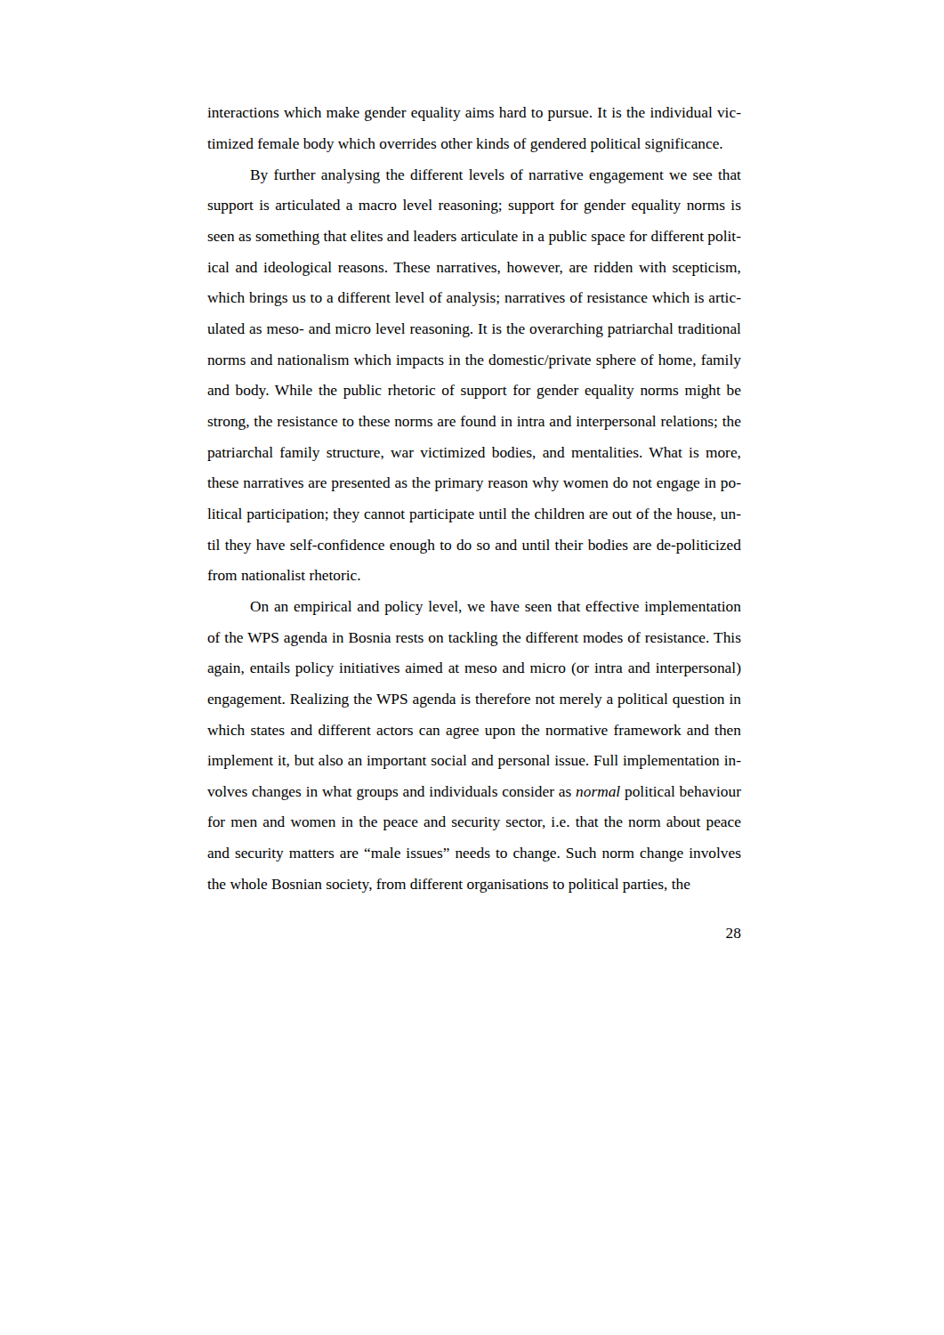interactions which make gender equality aims hard to pursue. It is the individual victimized female body which overrides other kinds of gendered political significance.
By further analysing the different levels of narrative engagement we see that support is articulated a macro level reasoning; support for gender equality norms is seen as something that elites and leaders articulate in a public space for different political and ideological reasons. These narratives, however, are ridden with scepticism, which brings us to a different level of analysis; narratives of resistance which is articulated as meso- and micro level reasoning. It is the overarching patriarchal traditional norms and nationalism which impacts in the domestic/private sphere of home, family and body. While the public rhetoric of support for gender equality norms might be strong, the resistance to these norms are found in intra and interpersonal relations; the patriarchal family structure, war victimized bodies, and mentalities. What is more, these narratives are presented as the primary reason why women do not engage in political participation; they cannot participate until the children are out of the house, until they have self-confidence enough to do so and until their bodies are de-politicized from nationalist rhetoric.
On an empirical and policy level, we have seen that effective implementation of the WPS agenda in Bosnia rests on tackling the different modes of resistance. This again, entails policy initiatives aimed at meso and micro (or intra and interpersonal) engagement. Realizing the WPS agenda is therefore not merely a political question in which states and different actors can agree upon the normative framework and then implement it, but also an important social and personal issue. Full implementation involves changes in what groups and individuals consider as normal political behaviour for men and women in the peace and security sector, i.e. that the norm about peace and security matters are “male issues” needs to change. Such norm change involves the whole Bosnian society, from different organisations to political parties, the
28